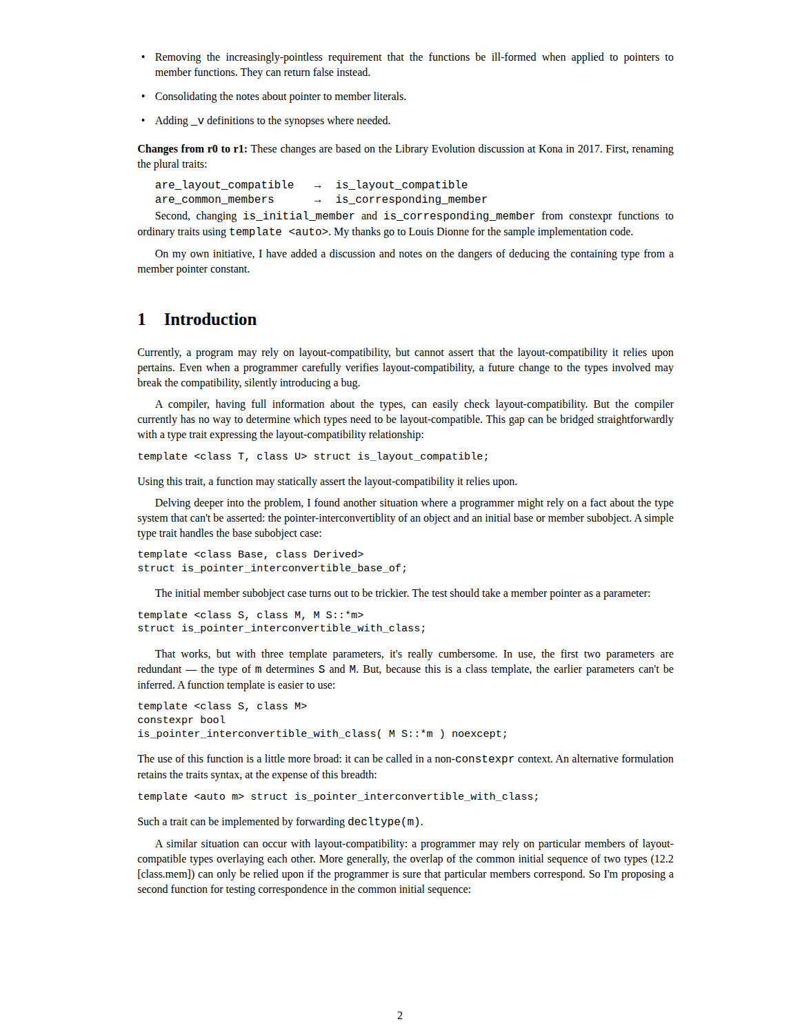Removing the increasingly-pointless requirement that the functions be ill-formed when applied to pointers to member functions. They can return false instead.
Consolidating the notes about pointer to member literals.
Adding _v definitions to the synopses where needed.
Changes from r0 to r1: These changes are based on the Library Evolution discussion at Kona in 2017. First, renaming the plural traits:
| are_layout_compatible | → | is_layout_compatible |
| are_common_members | → | is_corresponding_member |
Second, changing is_initial_member and is_corresponding_member from constexpr functions to ordinary traits using template <auto>. My thanks go to Louis Dionne for the sample implementation code.
On my own initiative, I have added a discussion and notes on the dangers of deducing the containing type from a member pointer constant.
1 Introduction
Currently, a program may rely on layout-compatibility, but cannot assert that the layout-compatibility it relies upon pertains. Even when a programmer carefully verifies layout-compatibility, a future change to the types involved may break the compatibility, silently introducing a bug.
A compiler, having full information about the types, can easily check layout-compatibility. But the compiler currently has no way to determine which types need to be layout-compatible. This gap can be bridged straightforwardly with a type trait expressing the layout-compatibility relationship:
template <class T, class U> struct is_layout_compatible;
Using this trait, a function may statically assert the layout-compatibility it relies upon.
Delving deeper into the problem, I found another situation where a programmer might rely on a fact about the type system that can't be asserted: the pointer-interconvertiblity of an object and an initial base or member subobject. A simple type trait handles the base subobject case:
template <class Base, class Derived>
struct is_pointer_interconvertible_base_of;
The initial member subobject case turns out to be trickier. The test should take a member pointer as a parameter:
template <class S, class M, M S::*m>
struct is_pointer_interconvertible_with_class;
That works, but with three template parameters, it's really cumbersome. In use, the first two parameters are redundant — the type of m determines S and M. But, because this is a class template, the earlier parameters can't be inferred. A function template is easier to use:
template <class S, class M>
constexpr bool
is_pointer_interconvertible_with_class( M S::*m ) noexcept;
The use of this function is a little more broad: it can be called in a non-constexpr context. An alternative formulation retains the traits syntax, at the expense of this breadth:
template <auto m> struct is_pointer_interconvertible_with_class;
Such a trait can be implemented by forwarding decltype(m).
A similar situation can occur with layout-compatibility: a programmer may rely on particular members of layout-compatible types overlaying each other. More generally, the overlap of the common initial sequence of two types (12.2 [class.mem]) can only be relied upon if the programmer is sure that particular members correspond. So I'm proposing a second function for testing correspondence in the common initial sequence:
2